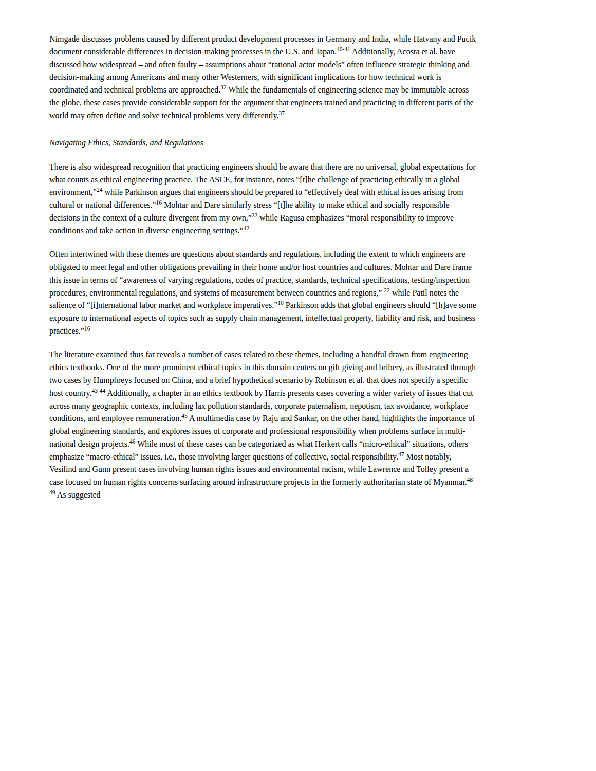Nimgade discusses problems caused by different product development processes in Germany and India, while Hatvany and Pucik document considerable differences in decision-making processes in the U.S. and Japan.40-41 Additionally, Acosta et al. have discussed how widespread – and often faulty – assumptions about “rational actor models” often influence strategic thinking and decision-making among Americans and many other Westerners, with significant implications for how technical work is coordinated and technical problems are approached.32 While the fundamentals of engineering science may be immutable across the globe, these cases provide considerable support for the argument that engineers trained and practicing in different parts of the world may often define and solve technical problems very differently.37
Navigating Ethics, Standards, and Regulations
There is also widespread recognition that practicing engineers should be aware that there are no universal, global expectations for what counts as ethical engineering practice. The ASCE, for instance, notes “[t]he challenge of practicing ethically in a global environment,”24 while Parkinson argues that engineers should be prepared to “effectively deal with ethical issues arising from cultural or national differences.”16 Mohtar and Dare similarly stress “[t]he ability to make ethical and socially responsible decisions in the context of a culture divergent from my own,”22 while Ragusa emphasizes “moral responsibility to improve conditions and take action in diverse engineering settings.”42
Often intertwined with these themes are questions about standards and regulations, including the extent to which engineers are obligated to meet legal and other obligations prevailing in their home and/or host countries and cultures. Mohtar and Dare frame this issue in terms of “awareness of varying regulations, codes of practice, standards, technical specifications, testing/inspection procedures, environmental regulations, and systems of measurement between countries and regions,” 22 while Patil notes the salience of “[i]nternational labor market and workplace imperatives.”10 Parkinson adds that global engineers should “[h]ave some exposure to international aspects of topics such as supply chain management, intellectual property, liability and risk, and business practices.”16
The literature examined thus far reveals a number of cases related to these themes, including a handful drawn from engineering ethics textbooks. One of the more prominent ethical topics in this domain centers on gift giving and bribery, as illustrated through two cases by Humphreys focused on China, and a brief hypothetical scenario by Robinson et al. that does not specify a specific host country.43-44 Additionally, a chapter in an ethics textbook by Harris presents cases covering a wider variety of issues that cut across many geographic contexts, including lax pollution standards, corporate paternalism, nepotism, tax avoidance, workplace conditions, and employee remuneration.45 A multimedia case by Raju and Sankar, on the other hand, highlights the importance of global engineering standards, and explores issues of corporate and professional responsibility when problems surface in multi-national design projects.46 While most of these cases can be categorized as what Herkert calls “micro-ethical” situations, others emphasize “macro-ethical” issues, i.e., those involving larger questions of collective, social responsibility.47 Most notably, Vesilind and Gunn present cases involving human rights issues and environmental racism, while Lawrence and Tolley present a case focused on human rights concerns surfacing around infrastructure projects in the formerly authoritarian state of Myanmar.48-49 As suggested